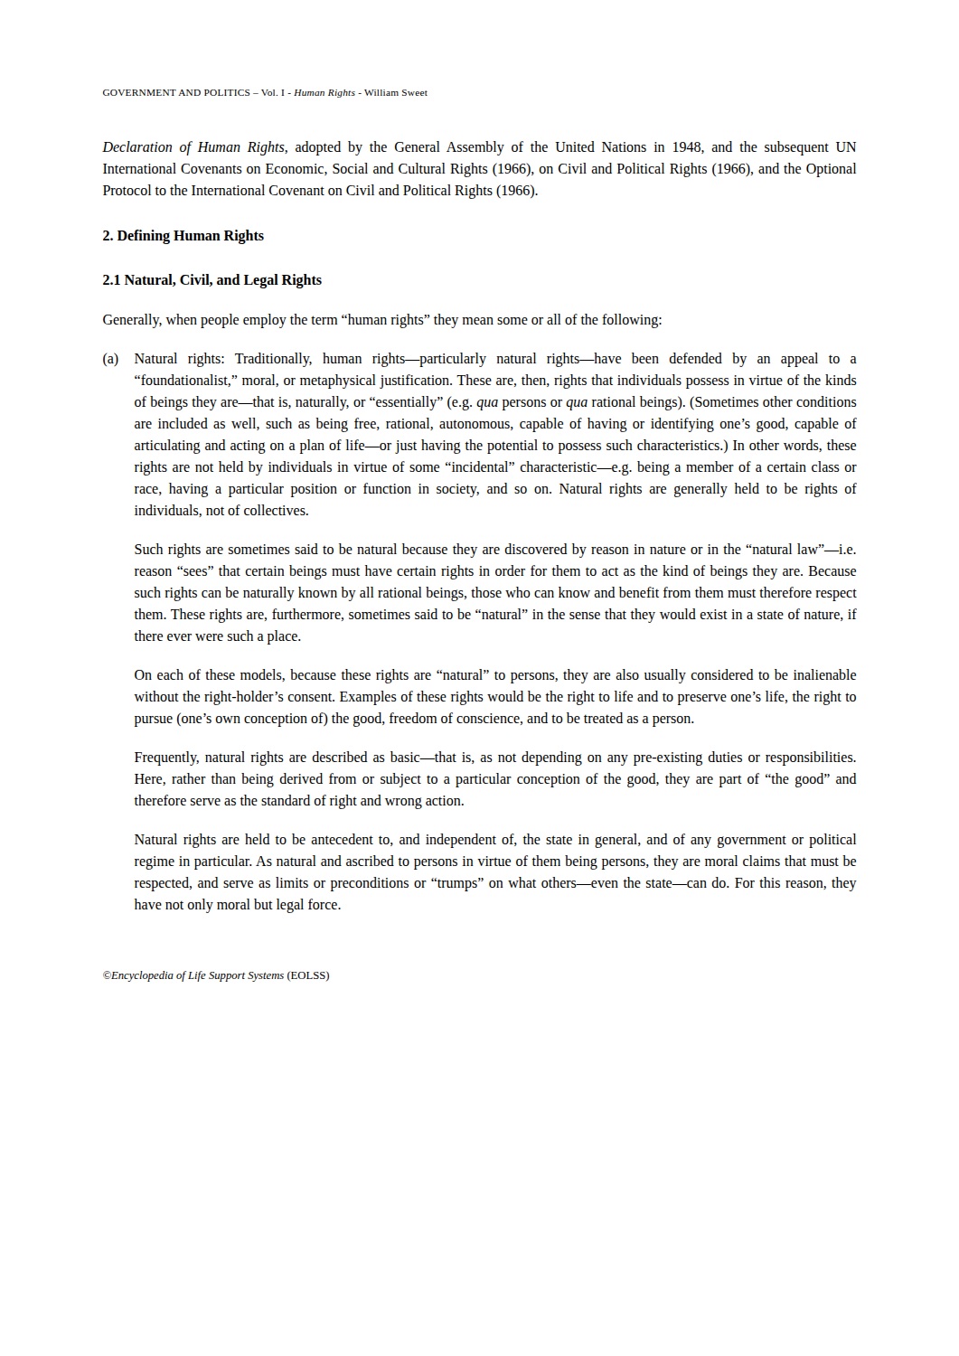GOVERNMENT AND POLITICS – Vol. I - Human Rights - William Sweet
Declaration of Human Rights, adopted by the General Assembly of the United Nations in 1948, and the subsequent UN International Covenants on Economic, Social and Cultural Rights (1966), on Civil and Political Rights (1966), and the Optional Protocol to the International Covenant on Civil and Political Rights (1966).
2. Defining Human Rights
2.1 Natural, Civil, and Legal Rights
Generally, when people employ the term “human rights” they mean some or all of the following:
(a) Natural rights: Traditionally, human rights—particularly natural rights—have been defended by an appeal to a “foundationalist,” moral, or metaphysical justification. These are, then, rights that individuals possess in virtue of the kinds of beings they are—that is, naturally, or “essentially” (e.g. qua persons or qua rational beings). (Sometimes other conditions are included as well, such as being free, rational, autonomous, capable of having or identifying one’s good, capable of articulating and acting on a plan of life—or just having the potential to possess such characteristics.) In other words, these rights are not held by individuals in virtue of some “incidental” characteristic—e.g. being a member of a certain class or race, having a particular position or function in society, and so on. Natural rights are generally held to be rights of individuals, not of collectives.
Such rights are sometimes said to be natural because they are discovered by reason in nature or in the “natural law”—i.e. reason “sees” that certain beings must have certain rights in order for them to act as the kind of beings they are. Because such rights can be naturally known by all rational beings, those who can know and benefit from them must therefore respect them. These rights are, furthermore, sometimes said to be “natural” in the sense that they would exist in a state of nature, if there ever were such a place.
On each of these models, because these rights are “natural” to persons, they are also usually considered to be inalienable without the right-holder’s consent. Examples of these rights would be the right to life and to preserve one’s life, the right to pursue (one’s own conception of) the good, freedom of conscience, and to be treated as a person.
Frequently, natural rights are described as basic—that is, as not depending on any pre-existing duties or responsibilities. Here, rather than being derived from or subject to a particular conception of the good, they are part of “the good” and therefore serve as the standard of right and wrong action.
Natural rights are held to be antecedent to, and independent of, the state in general, and of any government or political regime in particular. As natural and ascribed to persons in virtue of them being persons, they are moral claims that must be respected, and serve as limits or preconditions or “trumps” on what others—even the state—can do. For this reason, they have not only moral but legal force.
©Encyclopedia of Life Support Systems (EOLSS)